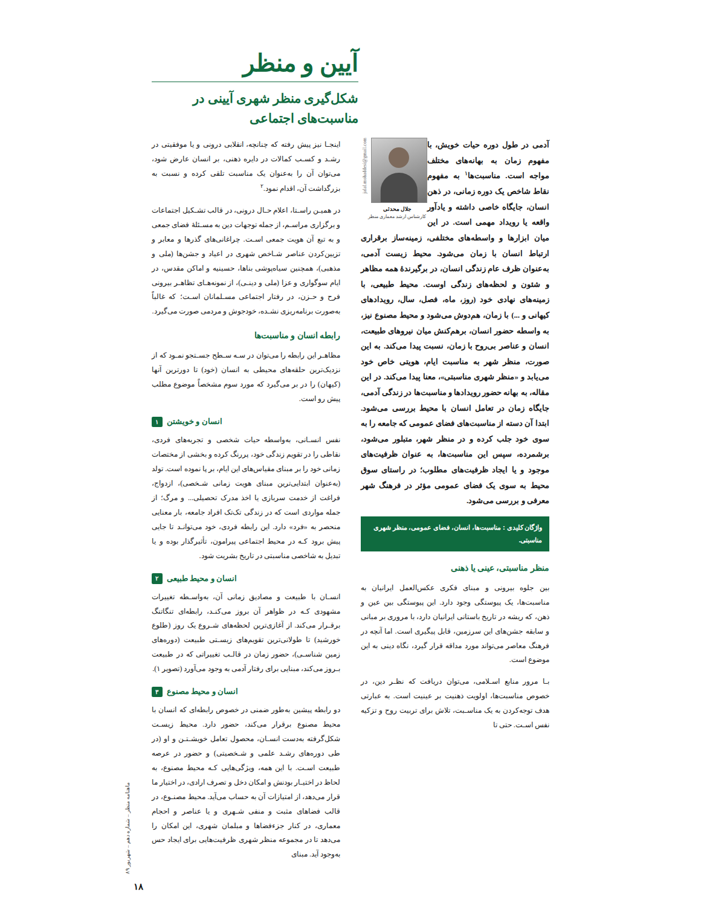آیین و منظر
شکل‌گیری منظر شهری آیینی در
مناسبت‌های اجتماعی
جلال محدثی
کارشناس ارشد معماری منظر
jalal.mohaddesi@gmail.com
آدمی در طول دوره حیات خویش، با مفهوم زمان به بهانه‌های مختلف مواجه است. مناسبت‌ها۱ به مفهوم نقاط شاخص یک دوره زمانی، در ذهن انسان، جایگاه خاصی داشته و یادآور واقعه یا رویداد مهمی است. در این میان ابزارها و واسطه‌های مختلفی، زمینه‌ساز برقراری ارتباط انسان با زمان می‌شود. محیط زیست آدمی، به‌عنوان ظرف عام زندگی انسان، در برگیرندهٔ همه مظاهر و شئون و لحظه‌های زندگی اوست. محیط طبیعی، با زمینه‌های نهادی خود (روز، ماه، فصل، سال، رویدادهای کیهانی و ...) با زمان، هم‌دوش می‌شود و محیط مصنوع نیز، به واسطه حضور انسان، برهم‌کنش میان نیروهای طبیعت، انسان و عناصر بی‌روح با زمان، نسبت پیدا می‌کند. به این صورت، منظر شهر به مناسبت ایام، هویتی خاص خود می‌یابد و «منظر شهری مناسبتی»، معنا پیدا می‌کند. در این مقاله، به بهانه حضور رویدادها و مناسبت‌ها در زندگی آدمی، جایگاه زمان در تعامل انسان با محیط بررسی می‌شود. ابتدا آن دسته از مناسبت‌های فضای عمومی که جامعه را به سوی خود جلب کرده و در منظر شهر، متبلور می‌شود، برشمرده، سپس این مناسبت‌ها، به عنوان ظرفیت‌های موجود و یا ایجاد ظرفیت‌های مطلوب؛ در راستای سوق محیط به سوی یک فضای عمومی مؤثر در فرهنگ شهر معرفی و بررسی می‌شود.
واژگان کلیدی : مناسبت‌ها، انسان، فضای عمومی، منظر شهری مناسبتی.
منظر مناسبتی، عینی یا ذهنی
بین جلوه بیرونی و مبنای فکری عکس‌العمل ایرانیان به مناسبت‌ها، یک پیوستگی وجود دارد. این پیوستگی بین عین و ذهن، که ریشه در تاریخ باستانی ایرانیان دارد، با مروری بر مبانی و سابقه جشن‌های این سرزمین، قابل پیگیری است. اما آنچه در فرهنگ معاصر می‌تواند مورد مداقه قرار گیرد، نگاه دینی به این موضوع است.
بـا مرور منابع اسـلامی، می‌توان دریافت که نظـر دین، در خصوص مناسبت‌ها، اولویت ذهنیت بر عینیت است. به عبارتی هدف توجه‌کردن به یک مناسـبت، تلاش برای تربیت روح و تزکیه نفس اسـت. حتی تا
اینجـا نیز پیش رفته که چنانچه، انقلابی درونی و یا موفقیتی در رشـد و کسـب کمالات در دایره ذهنی، بر انسان عارض شود، می‌توان آن را به‌عنوان یک مناسبت تلقی کرده و نسبت به بزرگداشت آن، اقدام نمود.۲
در همیـن راسـتا، اعلام حـال درونی، در قالب تشـکیل اجتماعات و برگزاری مراسـم، از جمله توجهات دین به مسـئلهٔ فضای جمعی و به تبع آن هویت جمعی اسـت. چراغانی‌های گذرها و معابر و تزیین‌کردن عناصر شـاخص شهری در اعیاد و جشن‌ها (ملی و مذهبی)، همچنین سیاه‌پوشی بناها، حسینیه و اماکن مقدس، در ایام سوگواری و عزا (ملی و دینـی)، از نمونه‌هـای تظاهـر بیرونی فرح و حـزن، در رفتار اجتماعی مسـلمانان اسـت؛ که غالباً به‌صورت برنامه‌ریزی نشـده، خودجوش و مردمی صورت می‌گیرد.
رابطه انسان و مناسبت‌ها
مظاهـر این رابطه را می‌توان در سـه سـطح جسـتجو نمـود که از نزدیک‌ترین حلقه‌های محیطی به انسان (خود) تا دورترین آنها (کیهان) را در بر می‌گیرد که مورد سوم مشخصاً موضوع مطلب پیش رو است.
۱ انسان و خویشتن
نفس انسـانی، به‌واسطه حیات شخصی و تجربه‌های فردی، نقاطی را در تقویم زندگی خود، پررنگ کرده و بخشی از مختصات زمانی خود را بر مبنای مقیاس‌های این ایام، بر پا نموده است. تولد (به‌عنوان ابتدایی‌ترین مبنای هویت زمانی شـخصی)، ازدواج، فراغت از خدمت سربازی یا اخذ مدرک تحصیلی... و مرگ؛ از جمله مواردی است که در زندگی تک‌تک افراد جامعه، بار معنایی منحصر به «فرد» دارد. این رابطه فردی، خود می‌توانـد تا جایی پیش برود کـه در محیط اجتماعی پیرامون، تأثیرگذار بوده و یا تبدیل به شاخصی مناسبتی در تاریخ بشریت شود.
۲ انسان و محیط طبیعی
انسـان با طبیعت و مصادیق زمانی آن، به‌واسـطه تغییرات مشهودی کـه در ظواهر آن بروز می‌کنـد، رابطه‌ای تنگاتنگ برقـرار می‌کند. از آغازی‌ترین لحظه‌های شـروع یک روز (طلوع خورشید) تا طولانی‌ترین تقویم‌های زیسـتی طبیعت (دوره‌های زمین شناسـی)، حضور زمان در قالـب تغییراتی که در طبیعت بـروز می‌کند، مبنایی برای رفتار آدمی به وجود می‌آورد (تصویر ۱).
۳ انسان و محیط مصنوع
دو رابطه پیشین به‌طور ضمنی در خصوص رابطه‌ای که انسان با محیط مصنوع برقرار می‌کند، حضور دارد. محیط زیسـت شکل‌گرفته به‌دست انسـان، محصول تعامل خویشـتـن و او (در طی دوره‌های رشـد علمی و شـخصیتی) و حضور در عرصه طبیعت اسـت. با این همه، ویژگی‌هایی کـه محیط مصنوع، به لحاظ در اختیـار بودنش و امکان دخل و تصرف ارادی، در اختیار ما قرار می‌دهد، از امتیازات آن به حساب می‌آید. محیط مصنـوع، در قالب فضاهای مثبت و منفی شـهری و یا عناصر و احجام معماری، در کنار جزءفضاها و مبلمان شهری، این امکان را می‌دهد تا در مجموعه منظر شهری ظرفیت‌هایی برای ایجاد حس به‌وجود آید. مبنای
ماهنامه منظر – شماره دهم – شهریور ۸۹
۱۸